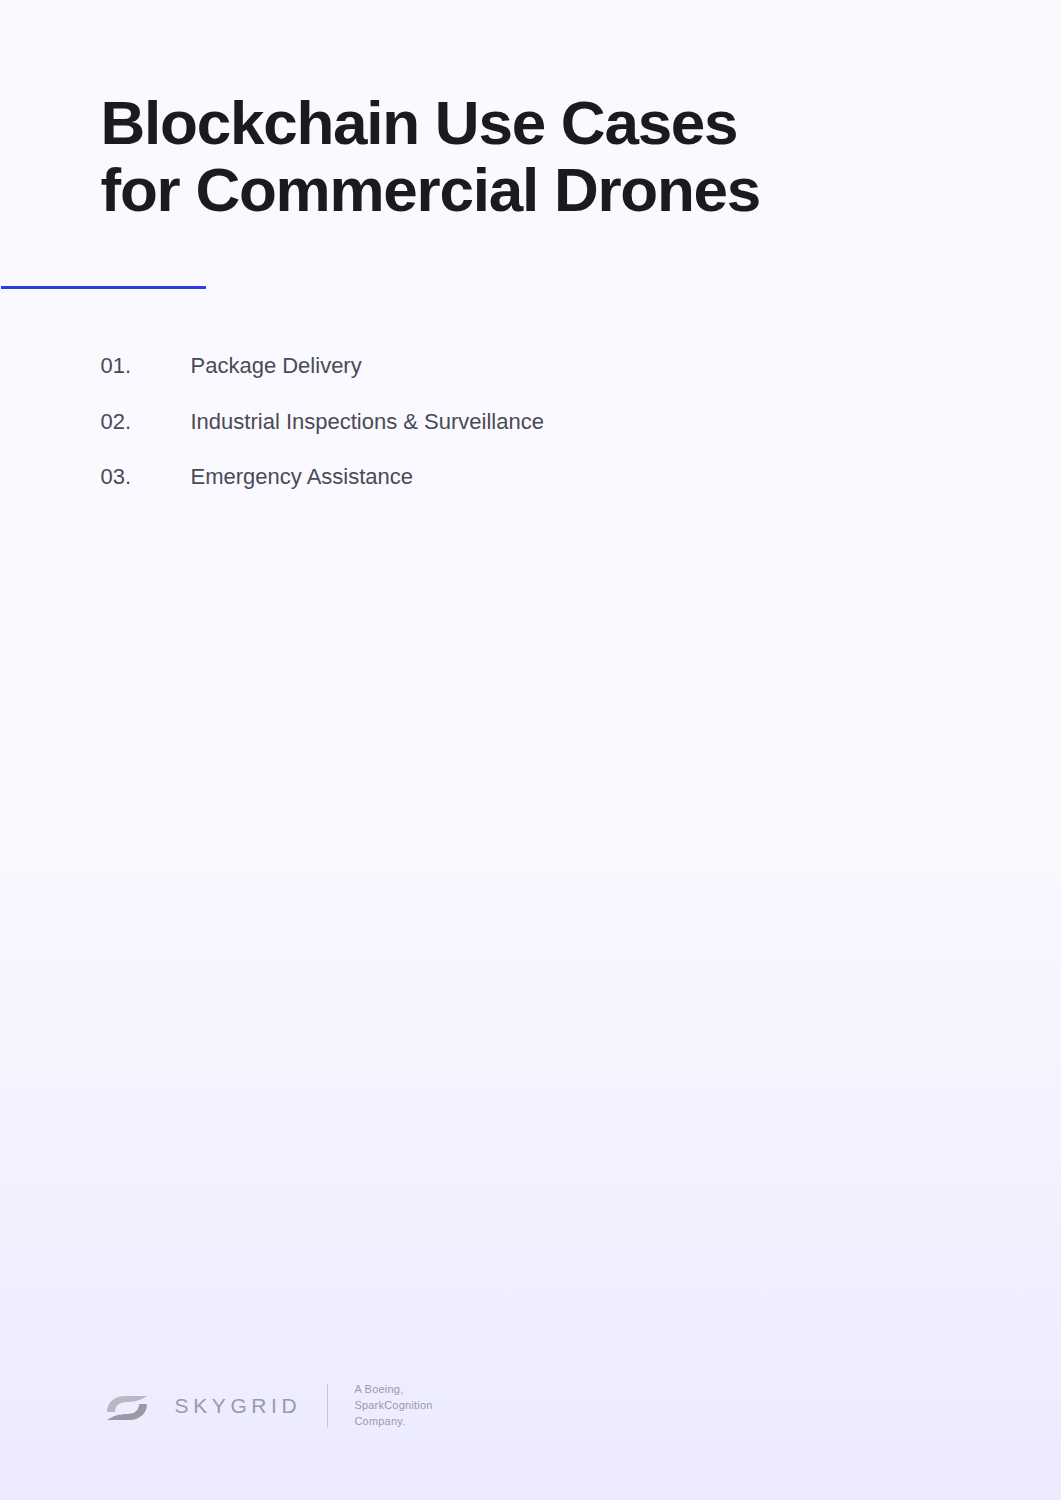Blockchain Use Cases
for Commercial Drones
01. Package Delivery
02. Industrial Inspections & Surveillance
03. Emergency Assistance
SKYGRID
A Boeing,
SparkCognition
Company.